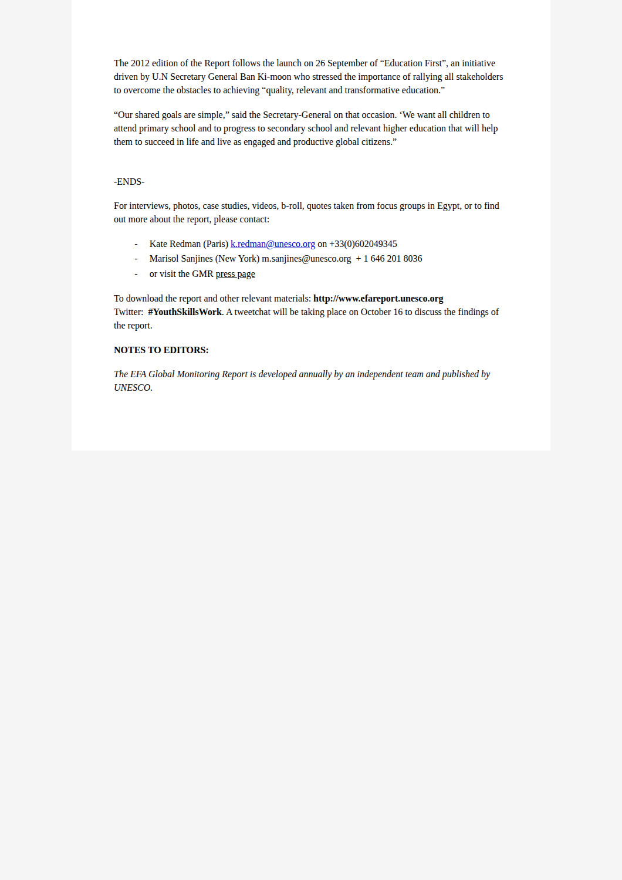The 2012 edition of the Report follows the launch on 26 September of “Education First”, an initiative driven by U.N Secretary General Ban Ki-moon who stressed the importance of rallying all stakeholders to overcome the obstacles to achieving “quality, relevant and transformative education.”
“Our shared goals are simple,” said the Secretary-General on that occasion. ‘We want all children to attend primary school and to progress to secondary school and relevant higher education that will help them to succeed in life and live as engaged and productive global citizens.”
-ENDS-
For interviews, photos, case studies, videos, b-roll, quotes taken from focus groups in Egypt, or to find out more about the report, please contact:
Kate Redman (Paris) k.redman@unesco.org on +33(0)602049345
Marisol Sanjines (New York) m.sanjines@unesco.org + 1 646 201 8036
or visit the GMR press page
To download the report and other relevant materials: http://www.efareport.unesco.org
Twitter: #YouthSkillsWork. A tweetchat will be taking place on October 16 to discuss the findings of the report.
NOTES TO EDITORS:
The EFA Global Monitoring Report is developed annually by an independent team and published by UNESCO.